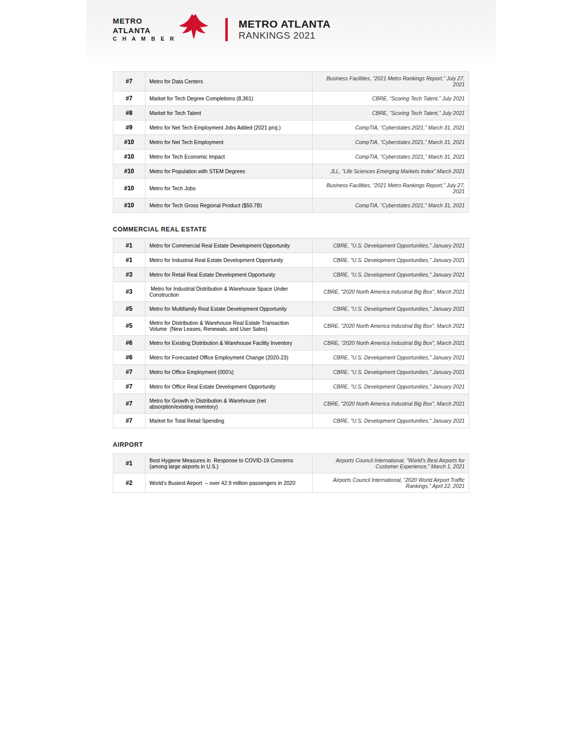METRO ATLANTA C H A M B E R
METRO ATLANTA
RANKINGS 2021
| #7 | Metro for Data Centers | Business Facilities, “2021 Metro Rankings Report,” July 27, 2021 |
| #7 | Market for Tech Degree Completions (8,361) | CBRE, “Scoring Tech Talent,” July 2021 |
| #8 | Market for Tech Talent | CBRE, “Scoring Tech Talent,” July 2021 |
| #9 | Metro for Net Tech Employment Jobs Added (2021 proj.) | CompTIA, “Cyberstates 2021,” March 31, 2021 |
| #10 | Metro for Net Tech Employment | CompTIA, “Cyberstates 2021,” March 31, 2021 |
| #10 | Metro for Tech Economic Impact | CompTIA, “Cyberstates 2021,” March 31, 2021 |
| #10 | Metro for Population with STEM Degrees | JLL, "Life Sciences Emerging Markets Index” March 2021 |
| #10 | Metro for Tech Jobs | Business Facilities, “2021 Metro Rankings Report,” July 27, 2021 |
| #10 | Metro for Tech Gross Regional Product ($50.7B) | CompTIA, “Cyberstates 2021,” March 31, 2021 |
Commercial Real Estate
| #1 | Metro for Commercial Real Estate Development Opportunity | CBRE, "U.S. Development Opportunities," January 2021 |
| #1 | Metro for Industrial Real Estate Development Opportunity | CBRE, "U.S. Development Opportunities," January 2021 |
| #3 | Metro for Retail Real Estate Development Opportunity | CBRE, "U.S. Development Opportunities," January 2021 |
| #3 | Metro for Industrial Distribution & Warehouse Space Under Construction | CBRE, "2020 North America Industrial Big Box", March 2021 |
| #5 | Metro for Multifamily Real Estate Development Opportunity | CBRE, "U.S. Development Opportunities," January 2021 |
| #5 | Metro for Distribution & Warehouse Real Estate Transaction Volume (New Leases, Renewals, and User Sales) | CBRE, "2020 North America Industrial Big Box", March 2021 |
| #6 | Metro for Existing Distribution & Warehouse Facility Inventory | CBRE, "2020 North America Industrial Big Box", March 2021 |
| #6 | Metro for Forecasted Office Employment Change (2020-23) | CBRE, "U.S. Development Opportunities," January 2021 |
| #7 | Metro for Office Employment (000's) | CBRE, "U.S. Development Opportunities," January 2021 |
| #7 | Metro for Office Real Estate Development Opportunity | CBRE, "U.S. Development Opportunities," January 2021 |
| #7 | Metro for Growth in Distribution & Warehouse (net absorption/existing inventory) | CBRE, "2020 North America Industrial Big Box", March 2021 |
| #7 | Market for Total Retail Spending | CBRE, "U.S. Development Opportunities," January 2021 |
Airport
| #1 | Best Hygiene Measures in Response to COVID-19 Concerns (among large airports in U.S.) | Airports Council International, "World's Best Airports for Customer Experience," March 1, 2021 |
| #2 | World’s Busiest Airport – over 42.9 million passengers in 2020 | Airports Council International, “2020 World Airport Traffic Rankings,” April 22, 2021 |